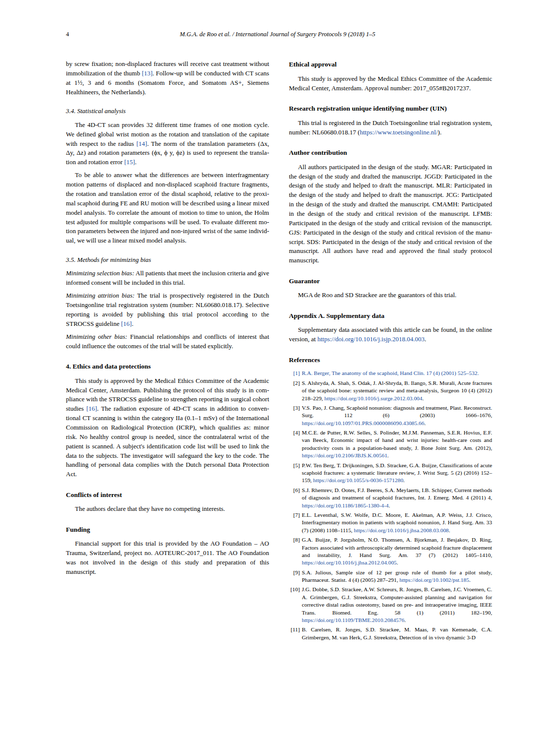4
M.G.A. de Roo et al. / International Journal of Surgery Protocols 9 (2018) 1–5
by screw fixation; non-displaced fractures will receive cast treatment without immobilization of the thumb [13]. Follow-up will be conducted with CT scans at 1½, 3 and 6 months (Somatom Force, and Somatom AS+, Siemens Healthineers, the Netherlands).
3.4. Statistical analysis
The 4D-CT scan provides 32 different time frames of one motion cycle. We defined global wrist motion as the rotation and translation of the capitate with respect to the radius [14]. The norm of the translation parameters (Δx, Δy, Δz) and rotation parameters (ϕx, ϕ y, ϕz) is used to represent the translation and rotation error [15].
To be able to answer what the differences are between interfragmentary motion patterns of displaced and non-displaced scaphoid fracture fragments, the rotation and translation error of the distal scaphoid, relative to the proximal scaphoid during FE and RU motion will be described using a linear mixed model analysis. To correlate the amount of motion to time to union, the Holm test adjusted for multiple comparisons will be used. To evaluate different motion parameters between the injured and non-injured wrist of the same individual, we will use a linear mixed model analysis.
3.5. Methods for minimizing bias
Minimizing selection bias: All patients that meet the inclusion criteria and give informed consent will be included in this trial.
Minimizing attrition bias: The trial is prospectively registered in the Dutch Toetsingonline trial registration system (number: NL60680.018.17). Selective reporting is avoided by publishing this trial protocol according to the STROCSS guideline [16].
Minimizing other bias: Financial relationships and conflicts of interest that could influence the outcomes of the trial will be stated explicitly.
4. Ethics and data protections
This study is approved by the Medical Ethics Committee of the Academic Medical Center, Amsterdam. Publishing the protocol of this study is in compliance with the STROCSS guideline to strengthen reporting in surgical cohort studies [16]. The radiation exposure of 4D-CT scans in addition to conventional CT scanning is within the category IIa (0.1–1 mSv) of the International Commission on Radiological Protection (ICRP), which qualifies as: minor risk. No healthy control group is needed, since the contralateral wrist of the patient is scanned. A subject's identification code list will be used to link the data to the subjects. The investigator will safeguard the key to the code. The handling of personal data complies with the Dutch personal Data Protection Act.
Conflicts of interest
The authors declare that they have no competing interests.
Funding
Financial support for this trial is provided by the AO Foundation – AO Trauma, Switzerland, project no. AOTEURC-2017_011. The AO Foundation was not involved in the design of this study and preparation of this manuscript.
Ethical approval
This study is approved by the Medical Ethics Committee of the Academic Medical Center, Amsterdam. Approval number: 2017_055#B2017237.
Research registration unique identifying number (UIN)
This trial is registered in the Dutch Toetsingonline trial registration system, number: NL60680.018.17 (https://www.toetsingonline.nl/).
Author contribution
All authors participated in the design of the study. MGAR: Participated in the design of the study and drafted the manuscript. JGGD: Participated in the design of the study and helped to draft the manuscript. MLR: Participated in the design of the study and helped to draft the manuscript. JCG: Participated in the design of the study and drafted the manuscript. CMAMH: Participated in the design of the study and critical revision of the manuscript. LFMB: Participated in the design of the study and critical revision of the manuscript. GJS: Participated in the design of the study and critical revision of the manuscript. SDS: Participated in the design of the study and critical revision of the manuscript. All authors have read and approved the final study protocol manuscript.
Guarantor
MGA de Roo and SD Strackee are the guarantors of this trial.
Appendix A. Supplementary data
Supplementary data associated with this article can be found, in the online version, at https://doi.org/10.1016/j.isjp.2018.04.003.
References
[1] R.A. Berger, The anatomy of the scaphoid, Hand Clin. 17 (4) (2001) 525–532.
[2] S. Alshryda, A. Shah, S. Odak, J. Al-Shryda, B. Ilango, S.R. Murali, Acute fractures of the scaphoid bone: systematic review and meta-analysis, Surgeon 10 (4) (2012) 218–229, https://doi.org/10.1016/j.surge.2012.03.004.
[3] V.S. Pao, J. Chang, Scaphoid nonunion: diagnosis and treatment, Plast. Reconstruct. Surg. 112 (6) (2003) 1666–1676, https://doi.org/10.1097/01.PRS.0000086090.43085.66.
[4] M.C.E. de Putter, R.W. Selles, S. Polinder, M.J.M. Panneman, S.E.R. Hovius, E.F. van Beeck, Economic impact of hand and wrist injuries: health-care costs and productivity costs in a population-based study, J. Bone Joint Surg. Am. (2012), https://doi.org/10.2106/JBJS.K.00561.
[5] P.W. Ten Berg, T. Drijkoningen, S.D. Strackee, G.A. Buijze, Classifications of acute scaphoid fractures: a systematic literature review, J. Wrist Surg. 5 (2) (2016) 152–159, https://doi.org/10.1055/s-0036-1571280.
[6] S.J. Rhemrev, D. Ootes, F.J. Beeres, S.A. Meylaerts, I.B. Schipper, Current methods of diagnosis and treatment of scaphoid fractures, Int. J. Emerg. Med. 4 (2011) 4, https://doi.org/10.1186/1865-1380-4-4.
[7] E.L. Leventhal, S.W. Wolfe, D.C. Moore, E. Akelman, A.P. Weiss, J.J. Crisco, Interfragmentary motion in patients with scaphoid nonunion, J. Hand Surg. Am. 33 (7) (2008) 1108–1115, https://doi.org/10.1016/j.jhsa.2008.03.008.
[8] G.A. Buijze, P. Jorgsholm, N.O. Thomsen, A. Bjorkman, J. Besjakov, D. Ring, Factors associated with arthroscopically determined scaphoid fracture displacement and instability, J. Hand Surg. Am. 37 (7) (2012) 1405–1410, https://doi.org/10.1016/j.jhsa.2012.04.005.
[9] S.A. Julious, Sample size of 12 per group rule of thumb for a pilot study, Pharmaceut. Statist. 4 (4) (2005) 287–291, https://doi.org/10.1002/pst.185.
[10] J.G. Dobbe, S.D. Strackee, A.W. Schreurs, R. Jonges, B. Carelsen, J.C. Vroemen, C. A. Grimbergen, G.J. Streekstra, Computer-assisted planning and navigation for corrective distal radius osteotomy, based on pre- and intraoperative imaging, IEEE Trans. Biomed. Eng. 58 (1) (2011) 182–190, https://doi.org/10.1109/TBME.2010.2084576.
[11] B. Carelsen, R. Jonges, S.D. Strackee, M. Maas, P. van Kemenade, C.A. Grimbergen, M. van Herk, G.J. Streekstra, Detection of in vivo dynamic 3-D